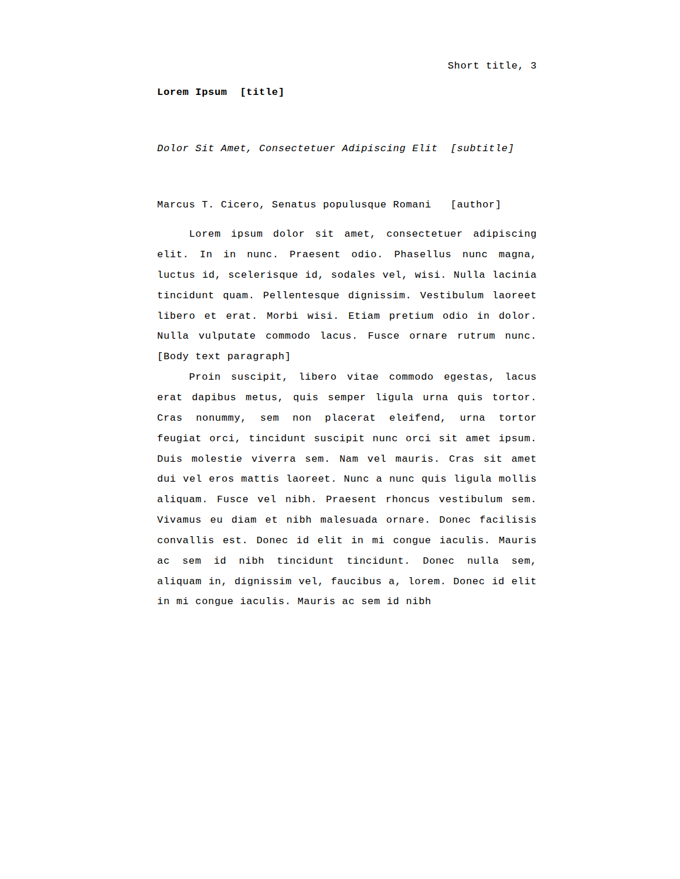Short title, 3
Lorem Ipsum [title]
Dolor Sit Amet, Consectetuer Adipiscing Elit [subtitle]
Marcus T. Cicero, Senatus populusque Romani [author]
Lorem ipsum dolor sit amet, consectetuer adipiscing elit. In in nunc. Praesent odio. Phasellus nunc magna, luctus id, scelerisque id, sodales vel, wisi. Nulla lacinia tincidunt quam. Pellentesque dignissim. Vestibulum laoreet libero et erat. Morbi wisi. Etiam pretium odio in dolor. Nulla vulputate commodo lacus. Fusce ornare rutrum nunc. [Body text paragraph]
Proin suscipit, libero vitae commodo egestas, lacus erat dapibus metus, quis semper ligula urna quis tortor. Cras nonummy, sem non placerat eleifend, urna tortor feugiat orci, tincidunt suscipit nunc orci sit amet ipsum. Duis molestie viverra sem. Nam vel mauris. Cras sit amet dui vel eros mattis laoreet. Nunc a nunc quis ligula mollis aliquam. Fusce vel nibh. Praesent rhoncus vestibulum sem. Vivamus eu diam et nibh malesuada ornare. Donec facilisis convallis est. Donec id elit in mi congue iaculis. Mauris ac sem id nibh tincidunt tincidunt. Donec nulla sem, aliquam in, dignissim vel, faucibus a, lorem. Donec id elit in mi congue iaculis. Mauris ac sem id nibh